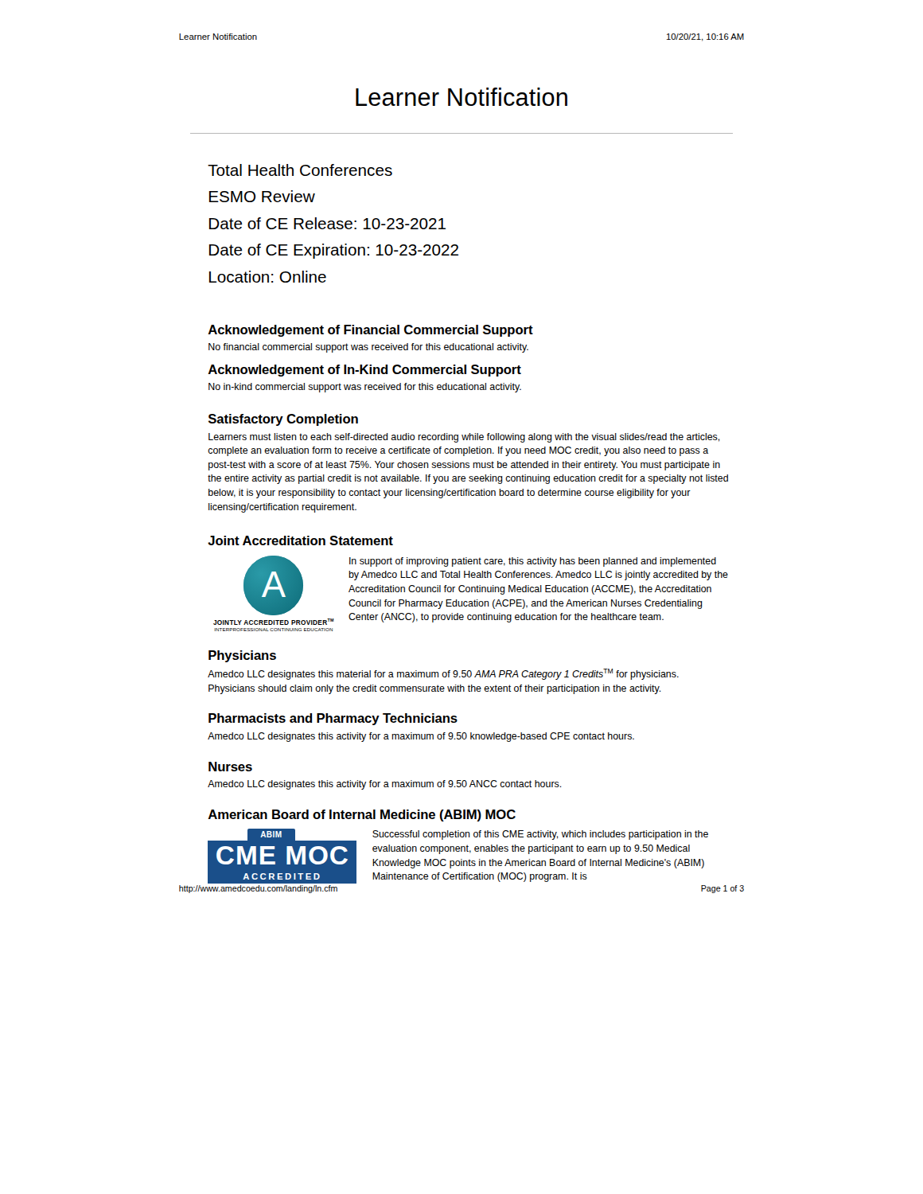Learner Notification 10/20/21, 10:16 AM
Learner Notification
Total Health Conferences
ESMO Review
Date of CE Release: 10-23-2021
Date of CE Expiration: 10-23-2022
Location: Online
Acknowledgement of Financial Commercial Support
No financial commercial support was received for this educational activity.
Acknowledgement of In-Kind Commercial Support
No in-kind commercial support was received for this educational activity.
Satisfactory Completion
Learners must listen to each self-directed audio recording while following along with the visual slides/read the articles, complete an evaluation form to receive a certificate of completion. If you need MOC credit, you also need to pass a post-test with a score of at least 75%. Your chosen sessions must be attended in their entirety. You must participate in the entire activity as partial credit is not available. If you are seeking continuing education credit for a specialty not listed below, it is your responsibility to contact your licensing/certification board to determine course eligibility for your licensing/certification requirement.
Joint Accreditation Statement
A
JOINTLY ACCREDITED PROVIDERTM
INTERPROFESSIONAL CONTINUING EDUCATION
In support of improving patient care, this activity has been planned and implemented by Amedco LLC and Total Health Conferences. Amedco LLC is jointly accredited by the Accreditation Council for Continuing Medical Education (ACCME), the Accreditation Council for Pharmacy Education (ACPE), and the American Nurses Credentialing Center (ANCC), to provide continuing education for the healthcare team.
Physicians
Amedco LLC designates this material for a maximum of 9.50 AMA PRA Category 1 CreditsTM for physicians. Physicians should claim only the credit commensurate with the extent of their participation in the activity.
Pharmacists and Pharmacy Technicians
Amedco LLC designates this activity for a maximum of 9.50 knowledge-based CPE contact hours.
Nurses
Amedco LLC designates this activity for a maximum of 9.50 ANCC contact hours.
American Board of Internal Medicine (ABIM) MOC
ABIM
CME MOC
ACCREDITED
Successful completion of this CME activity, which includes participation in the evaluation component, enables the participant to earn up to 9.50 Medical Knowledge MOC points in the American Board of Internal Medicine's (ABIM) Maintenance of Certification (MOC) program. It is
http://www.amedcoedu.com/landing/ln.cfm Page 1 of 3